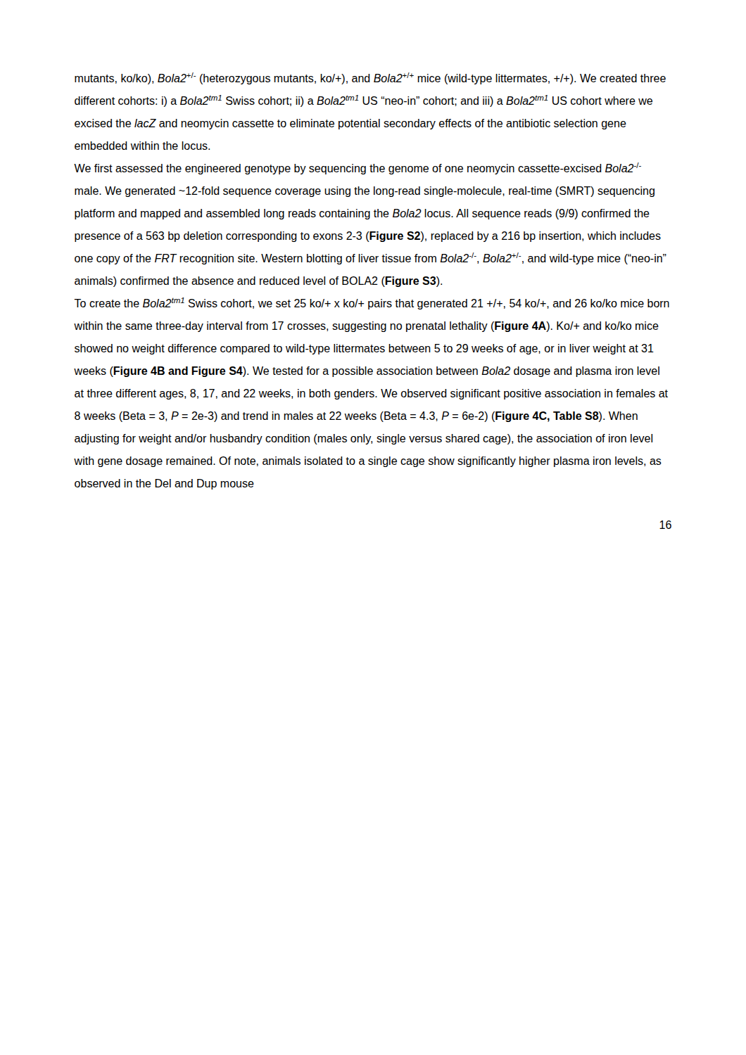mutants, ko/ko), Bola2+/- (heterozygous mutants, ko/+), and Bola2+/+ mice (wild-type littermates, +/+). We created three different cohorts: i) a Bola2tm1 Swiss cohort; ii) a Bola2tm1 US “neo-in” cohort; and iii) a Bola2tm1 US cohort where we excised the lacZ and neomycin cassette to eliminate potential secondary effects of the antibiotic selection gene embedded within the locus.
We first assessed the engineered genotype by sequencing the genome of one neomycin cassette-excised Bola2-/- male. We generated ~12-fold sequence coverage using the long-read single-molecule, real-time (SMRT) sequencing platform and mapped and assembled long reads containing the Bola2 locus. All sequence reads (9/9) confirmed the presence of a 563 bp deletion corresponding to exons 2-3 (Figure S2), replaced by a 216 bp insertion, which includes one copy of the FRT recognition site. Western blotting of liver tissue from Bola2-/-, Bola2+/-, and wild-type mice (“neo-in” animals) confirmed the absence and reduced level of BOLA2 (Figure S3).
To create the Bola2tm1 Swiss cohort, we set 25 ko/+ x ko/+ pairs that generated 21 +/+, 54 ko/+, and 26 ko/ko mice born within the same three-day interval from 17 crosses, suggesting no prenatal lethality (Figure 4A). Ko/+ and ko/ko mice showed no weight difference compared to wild-type littermates between 5 to 29 weeks of age, or in liver weight at 31 weeks (Figure 4B and Figure S4). We tested for a possible association between Bola2 dosage and plasma iron level at three different ages, 8, 17, and 22 weeks, in both genders. We observed significant positive association in females at 8 weeks (Beta = 3, P = 2e-3) and trend in males at 22 weeks (Beta = 4.3, P = 6e-2) (Figure 4C, Table S8). When adjusting for weight and/or husbandry condition (males only, single versus shared cage), the association of iron level with gene dosage remained. Of note, animals isolated to a single cage show significantly higher plasma iron levels, as observed in the Del and Dup mouse
16